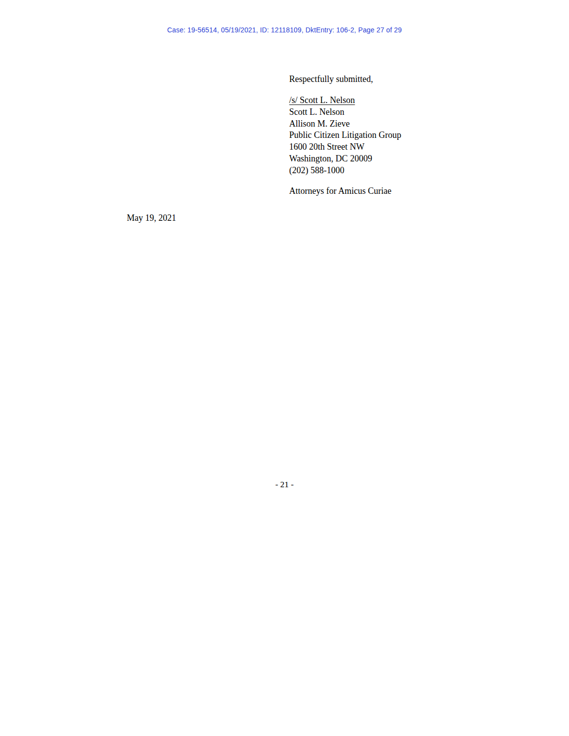Case: 19-56514, 05/19/2021, ID: 12118109, DktEntry: 106-2, Page 27 of 29
Respectfully submitted,
/s/ Scott L. Nelson
Scott L. Nelson
Allison M. Zieve
Public Citizen Litigation Group
1600 20th Street NW
Washington, DC 20009
(202) 588-1000
Attorneys for Amicus Curiae
May 19, 2021
- 21 -